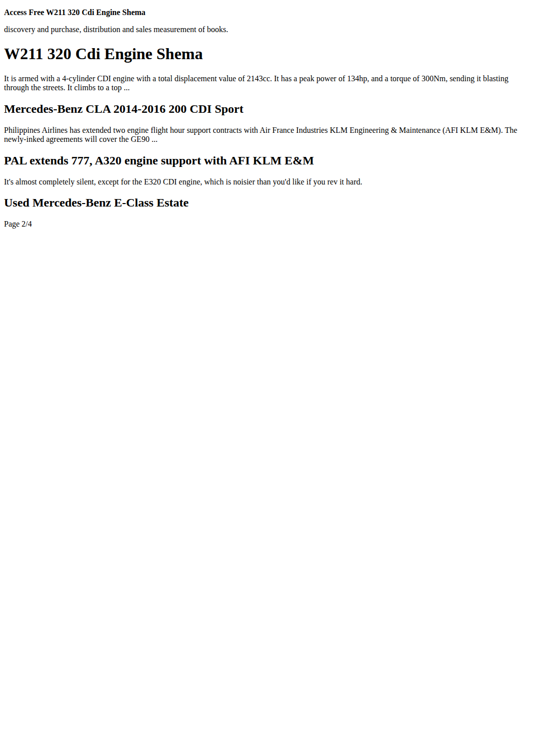Access Free W211 320 Cdi Engine Shema
discovery and purchase, distribution and sales measurement of books.
W211 320 Cdi Engine Shema
It is armed with a 4-cylinder CDI engine with a total displacement value of 2143cc. It has a peak power of 134hp, and a torque of 300Nm, sending it blasting through the streets. It climbs to a top ...
Mercedes-Benz CLA 2014-2016 200 CDI Sport
Philippines Airlines has extended two engine flight hour support contracts with Air France Industries KLM Engineering & Maintenance (AFI KLM E&M). The newly-inked agreements will cover the GE90 ...
PAL extends 777, A320 engine support with AFI KLM E&M
It's almost completely silent, except for the E320 CDI engine, which is noisier than you'd like if you rev it hard.
Used Mercedes-Benz E-Class Estate
Page 2/4